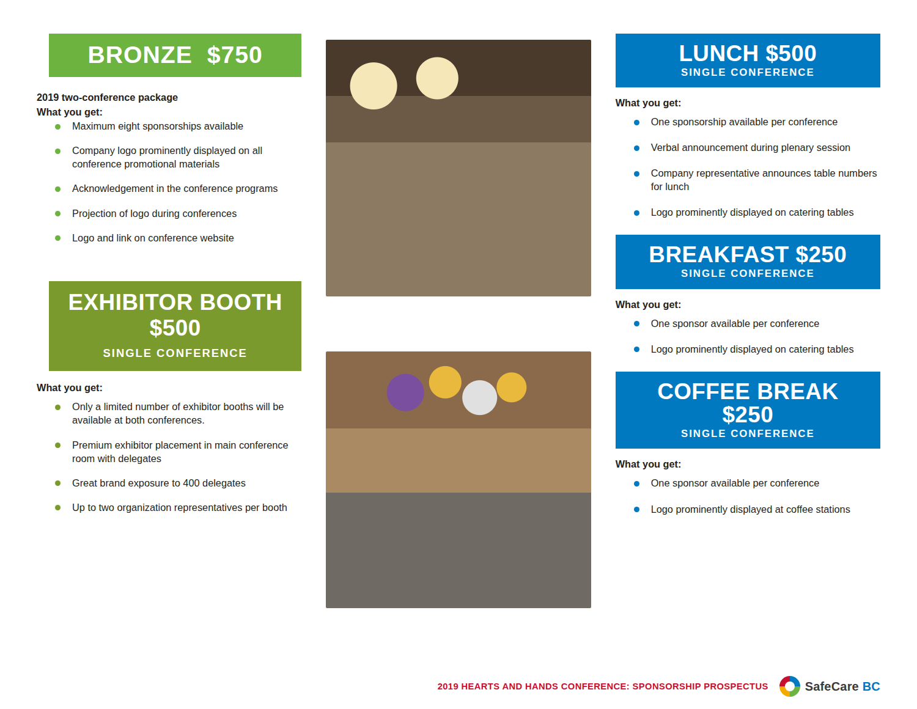BRONZE $750
2019 two-conference package
What you get:
Maximum eight sponsorships available
Company logo prominently displayed on all conference promotional materials
Acknowledgement in the conference programs
Projection of logo during conferences
Logo and link on conference website
EXHIBITOR BOOTH
$500
SINGLE CONFERENCE
What you get:
Only a limited number of exhibitor booths will be available at both conferences.
Premium exhibitor placement in main conference room with delegates
Great brand exposure to 400 delegates
Up to two organization representatives per booth
LUNCH $500
SINGLE CONFERENCE
What you get:
One sponsorship available per conference
Verbal announcement during plenary session
Company representative announces table numbers for lunch
Logo prominently displayed on catering tables
BREAKFAST $250
SINGLE CONFERENCE
What you get:
One sponsor available per conference
Logo prominently displayed on catering tables
COFFEE BREAK
$250
SINGLE CONFERENCE
What you get:
One sponsor available per conference
Logo prominently displayed at coffee stations
2019 Hearts and Hands Conference: Sponsorship Prospectus
SafeCare BC